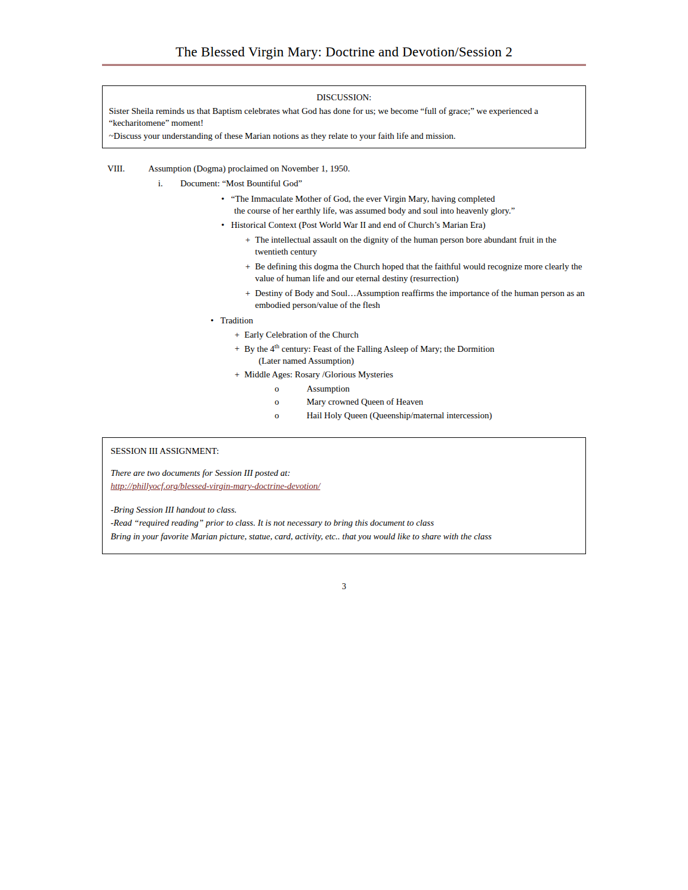The Blessed Virgin Mary: Doctrine and Devotion/Session 2
DISCUSSION:
Sister Sheila reminds us that Baptism celebrates what God has done for us; we become “full of grace;” we experienced a “kecharitomene” moment!
~Discuss your understanding of these Marian notions as they relate to your faith life and mission.
VIII. Assumption (Dogma) proclaimed on November 1, 1950.
i. Document: “Most Bountiful God”
“The Immaculate Mother of God, the ever Virgin Mary, having completed the course of her earthly life, was assumed body and soul into heavenly glory.”
Historical Context (Post World War II and end of Church’s Marian Era)
The intellectual assault on the dignity of the human person bore abundant fruit in the twentieth century
Be defining this dogma the Church hoped that the faithful would recognize more clearly the value of human life and our eternal destiny (resurrection)
Destiny of Body and Soul…Assumption reaffirms the importance of the human person as an embodied person/value of the flesh
Tradition
Early Celebration of the Church
By the 4th century: Feast of the Falling Asleep of Mary; the Dormition
(Later named Assumption)
Middle Ages: Rosary /Glorious Mysteries
Assumption
Mary crowned Queen of Heaven
Hail Holy Queen (Queenship/maternal intercession)
SESSION III ASSIGNMENT:
There are two documents for Session III posted at:
http://phillyocf.org/blessed-virgin-mary-doctrine-devotion/
-Bring Session III handout to class.
-Read “required reading” prior to class. It is not necessary to bring this document to class
Bring in your favorite Marian picture, statue, card, activity, etc.. that you would like to share with the class
3